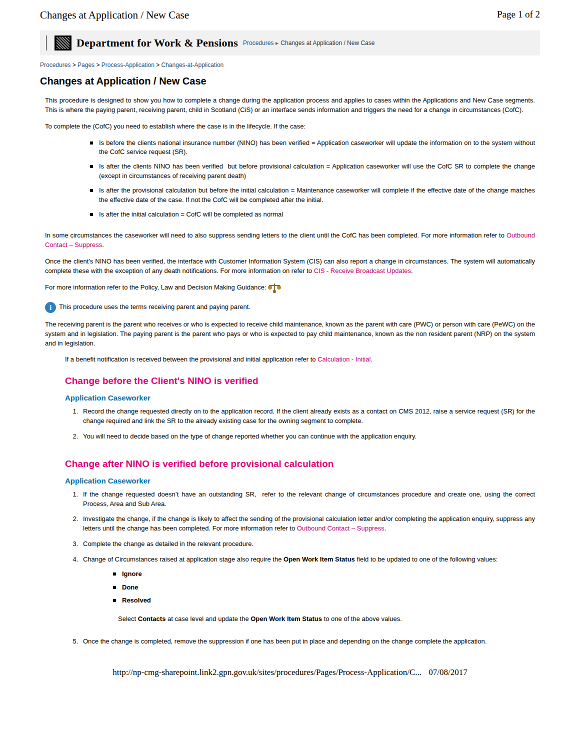Changes at Application / New Case
Page 1 of 2
Department for Work & Pensions Procedures▸Changes at Application / New Case
Procedures > Pages > Process-Application > Changes-at-Application
Changes at Application / New Case
This procedure is designed to show you how to complete a change during the application process and applies to cases within the Applications and New Case segments. This is where the paying parent, receiving parent, child in Scotland (CiS) or an interface sends information and triggers the need for a change in circumstances (CofC).
To complete the (CofC) you need to establish where the case is in the lifecycle. If the case:
Is before the clients national insurance number (NINO) has been verified = Application caseworker will update the information on to the system without the CofC service request (SR).
Is after the clients NINO has been verified but before provisional calculation = Application caseworker will use the CofC SR to complete the change (except in circumstances of receiving parent death)
Is after the provisional calculation but before the initial calculation = Maintenance caseworker will complete if the effective date of the change matches the effective date of the case. If not the CofC will be completed after the initial.
Is after the initial calculation = CofC will be completed as normal
In some circumstances the caseworker will need to also suppress sending letters to the client until the CofC has been completed. For more information refer to Outbound Contact – Suppress.
Once the client's NINO has been verified, the interface with Customer Information System (CIS) can also report a change in circumstances. The system will automatically complete these with the exception of any death notifications. For more information on refer to CIS - Receive Broadcast Updates.
For more information refer to the Policy, Law and Decision Making Guidance:
i This procedure uses the terms receiving parent and paying parent.
The receiving parent is the parent who receives or who is expected to receive child maintenance, known as the parent with care (PWC) or person with care (PeWC) on the system and in legislation. The paying parent is the parent who pays or who is expected to pay child maintenance, known as the non resident parent (NRP) on the system and in legislation.
If a benefit notification is received between the provisional and initial application refer to Calculation - Initial.
Change before the Client's NINO is verified
Application Caseworker
Record the change requested directly on to the application record. If the client already exists as a contact on CMS 2012, raise a service request (SR) for the change required and link the SR to the already existing case for the owning segment to complete.
You will need to decide based on the type of change reported whether you can continue with the application enquiry.
Change after NINO is verified before provisional calculation
Application Caseworker
If the change requested doesn’t have an outstanding SR, refer to the relevant change of circumstances procedure and create one, using the correct Process, Area and Sub Area.
Investigate the change, if the change is likely to affect the sending of the provisional calculation letter and/or completing the application enquiry, suppress any letters until the change has been completed. For more information refer to Outbound Contact – Suppress.
Complete the change as detailed in the relevant procedure.
Change of Circumstances raised at application stage also require the Open Work Item Status field to be updated to one of the following values:
Ignore
Done
Resolved
Select Contacts at case level and update the Open Work Item Status to one of the above values.
Once the change is completed, remove the suppression if one has been put in place and depending on the change complete the application.
http://np-cmg-sharepoint.link2.gpn.gov.uk/sites/procedures/Pages/Process-Application/C... 07/08/2017